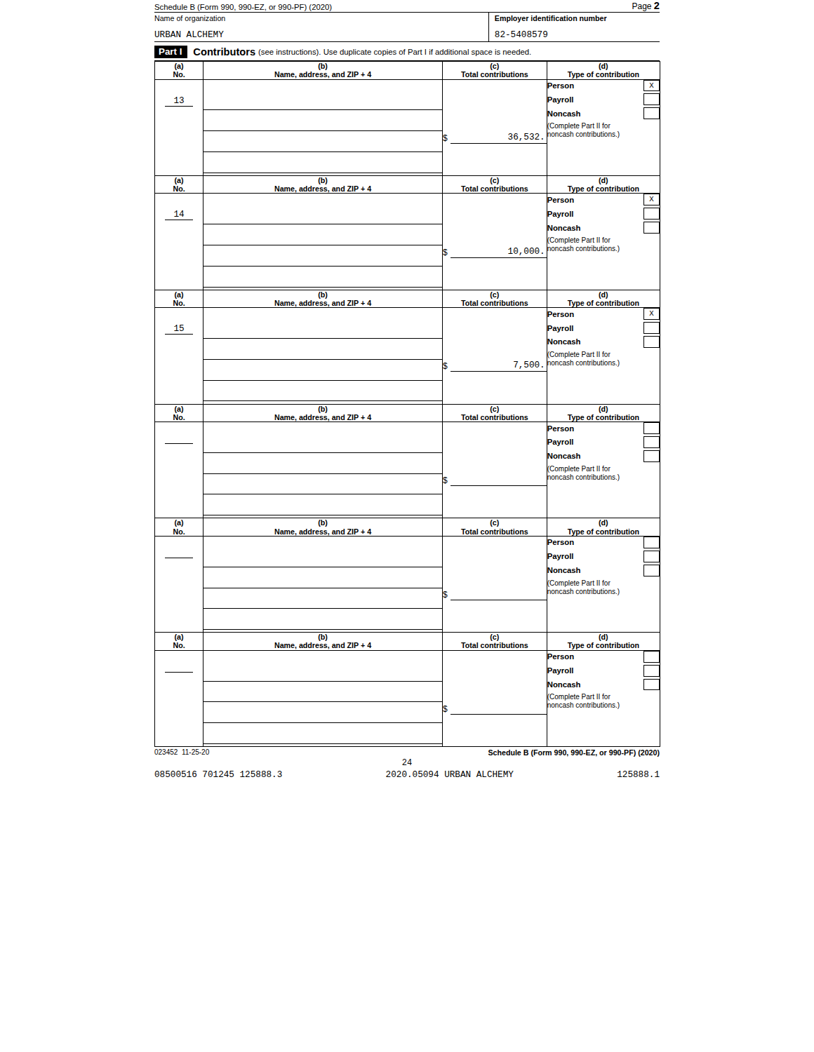Schedule B (Form 990, 990-EZ, or 990-PF) (2020)
Page 2
Name of organization
URBAN ALCHEMY
Employer identification number
82-5408579
Part I Contributors (see instructions). Use duplicate copies of Part I if additional space is needed.
| (a) No. | (b) Name, address, and ZIP + 4 | (c) Total contributions | (d) Type of contribution |
| --- | --- | --- | --- |
| 13 | | $ 36,532. | Person X Payroll Noncash (Complete Part II for noncash contributions.) |
| (a) No. | (b) Name, address, and ZIP + 4 | (c) Total contributions | (d) Type of contribution |
| 14 | | $ 10,000. | Person X Payroll Noncash (Complete Part II for noncash contributions.) |
| (a) No. | (b) Name, address, and ZIP + 4 | (c) Total contributions | (d) Type of contribution |
| 15 | | $ 7,500. | Person X Payroll Noncash (Complete Part II for noncash contributions.) |
| (a) No. | (b) Name, address, and ZIP + 4 | (c) Total contributions | (d) Type of contribution |
| | | $ | Person Payroll Noncash (Complete Part II for noncash contributions.) |
| (a) No. | (b) Name, address, and ZIP + 4 | (c) Total contributions | (d) Type of contribution |
| | | $ | Person Payroll Noncash (Complete Part II for noncash contributions.) |
| (a) No. | (b) Name, address, and ZIP + 4 | (c) Total contributions | (d) Type of contribution |
| | | $ | Person Payroll Noncash (Complete Part II for noncash contributions.) |
023452 11-25-20
Schedule B (Form 990, 990-EZ, or 990-PF) (2020)
24
08500516 701245 125888.3
2020.05094 URBAN ALCHEMY
125888.1